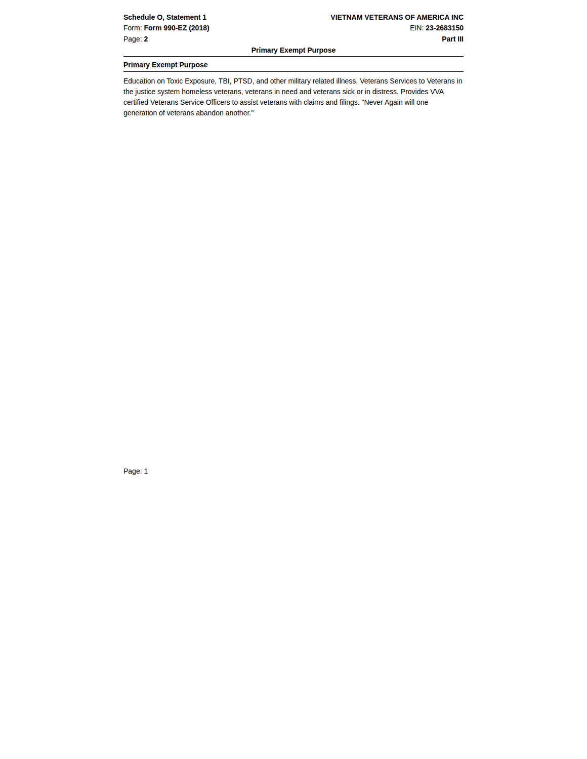| Schedule O, Statement 1 | VIETNAM VETERANS OF AMERICA INC |
| Form: Form 990-EZ (2018) | EIN: 23-2683150 |
| Page: 2 | Part III |
Primary Exempt Purpose
Primary Exempt Purpose
Education on Toxic Exposure, TBI, PTSD, and other military related illness, Veterans Services to Veterans in the justice system homeless veterans, veterans in need and veterans sick or in distress. Provides VVA certified Veterans Service Officers to assist veterans with claims and filings. "Never Again will one generation of veterans abandon another."
Page: 1